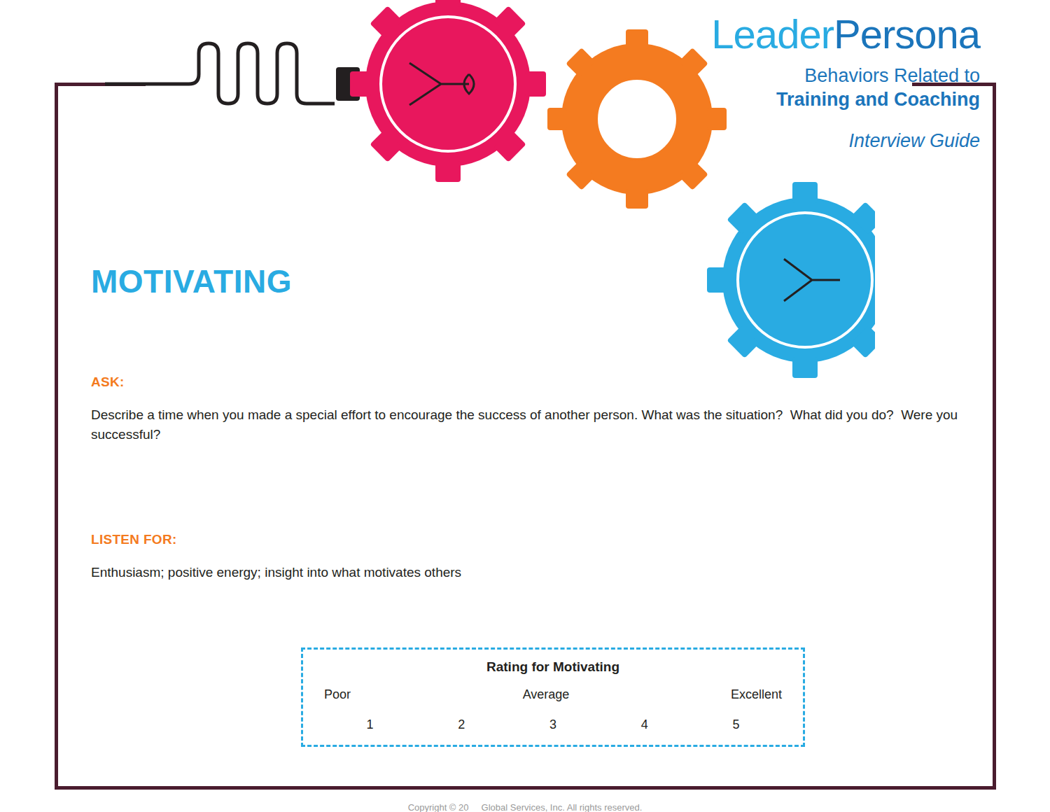Leader Persona
Behaviors Related to
Training and Coaching
Interview Guide
MOTIVATING
ASK:
Describe a time when you made a special effort to encourage the success of another person. What was the situation? What did you do? Were you successful?
LISTEN FOR:
Enthusiasm; positive energy; insight into what motivates others
Rating for Motivating
Poor Average Excellent
1 2 3 4 5
Copyright © 20__ Global Services, Inc. All rights reserved.